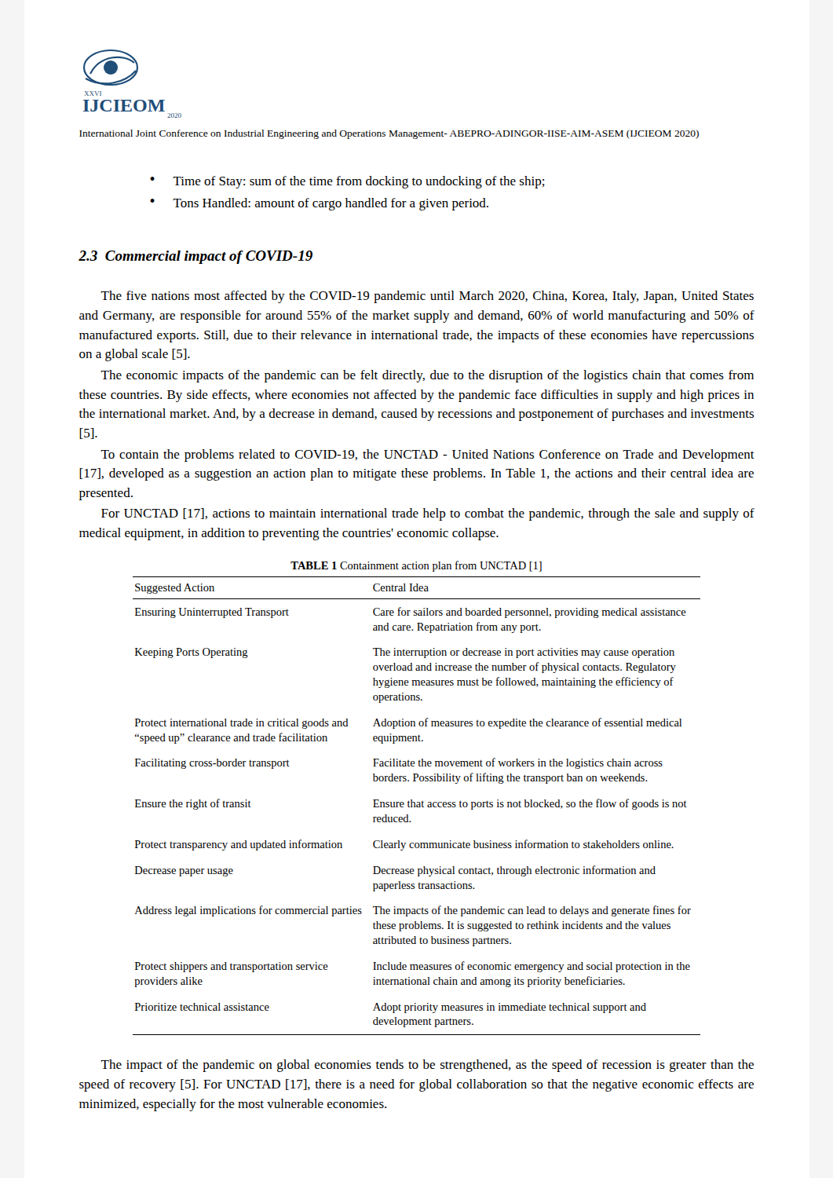XXVI IJCIEOM 2020
International Joint Conference on Industrial Engineering and Operations Management- ABEPRO-ADINGOR-IISE-AIM-ASEM (IJCIEOM 2020)
Time of Stay: sum of the time from docking to undocking of the ship;
Tons Handled: amount of cargo handled for a given period.
2.3 Commercial impact of COVID-19
The five nations most affected by the COVID-19 pandemic until March 2020, China, Korea, Italy, Japan, United States and Germany, are responsible for around 55% of the market supply and demand, 60% of world manufacturing and 50% of manufactured exports. Still, due to their relevance in international trade, the impacts of these economies have repercussions on a global scale [5].
The economic impacts of the pandemic can be felt directly, due to the disruption of the logistics chain that comes from these countries. By side effects, where economies not affected by the pandemic face difficulties in supply and high prices in the international market. And, by a decrease in demand, caused by recessions and postponement of purchases and investments [5].
To contain the problems related to COVID-19, the UNCTAD - United Nations Conference on Trade and Development [17], developed as a suggestion an action plan to mitigate these problems. In Table 1, the actions and their central idea are presented.
For UNCTAD [17], actions to maintain international trade help to combat the pandemic, through the sale and supply of medical equipment, in addition to preventing the countries' economic collapse.
TABLE 1 Containment action plan from UNCTAD [1]
| Suggested Action | Central Idea |
| --- | --- |
| Ensuring Uninterrupted Transport | Care for sailors and boarded personnel, providing medical assistance and care. Repatriation from any port. |
| Keeping Ports Operating | The interruption or decrease in port activities may cause operation overload and increase the number of physical contacts. Regulatory hygiene measures must be followed, maintaining the efficiency of operations. |
| Protect international trade in critical goods and “speed up” clearance and trade facilitation | Adoption of measures to expedite the clearance of essential medical equipment. |
| Facilitating cross-border transport | Facilitate the movement of workers in the logistics chain across borders. Possibility of lifting the transport ban on weekends. |
| Ensure the right of transit | Ensure that access to ports is not blocked, so the flow of goods is not reduced. |
| Protect transparency and updated information | Clearly communicate business information to stakeholders online. |
| Decrease paper usage | Decrease physical contact, through electronic information and paperless transactions. |
| Address legal implications for commercial parties | The impacts of the pandemic can lead to delays and generate fines for these problems. It is suggested to rethink incidents and the values attributed to business partners. |
| Protect shippers and transportation service providers alike | Include measures of economic emergency and social protection in the international chain and among its priority beneficiaries. |
| Prioritize technical assistance | Adopt priority measures in immediate technical support and development partners. |
The impact of the pandemic on global economies tends to be strengthened, as the speed of recession is greater than the speed of recovery [5]. For UNCTAD [17], there is a need for global collaboration so that the negative economic effects are minimized, especially for the most vulnerable economies.